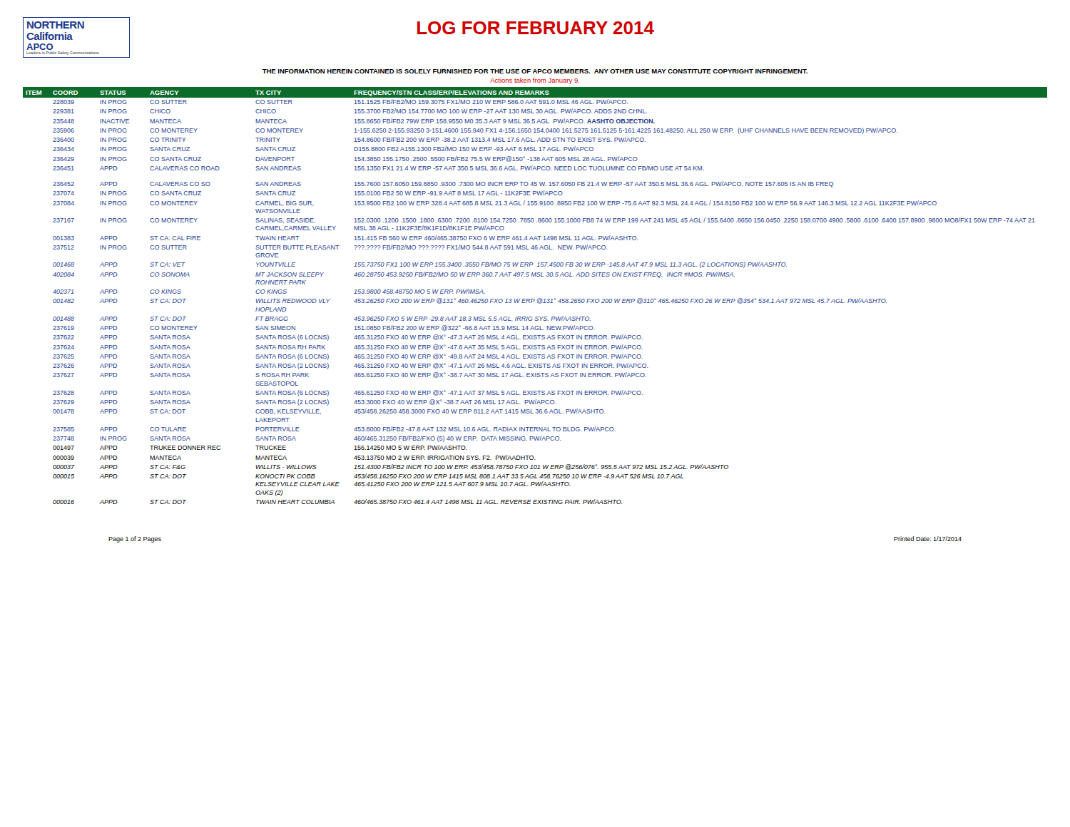NORTHERN
California
APCO
Leaders in Public Safety Communications
LOG FOR FEBRUARY 2014
THE INFORMATION HEREIN CONTAINED IS SOLELY FURNISHED FOR THE USE OF APCO MEMBERS. ANY OTHER USE MAY CONSTITUTE COPYRIGHT INFRINGEMENT.
Actions taken from January 9.
| ITEM | COORD | STATUS | AGENCY | TX CITY | FREQUENCY/STN CLASS/ERP/ELEVATIONS AND REMARKS |
| --- | --- | --- | --- | --- | --- |
| | 228039 | IN PROG | CO SUTTER | CO SUTTER | 151.1525 FB/FB2/MO 159.3075 FX1/MO 210 W ERP 586.0 AAT 591.0 MSL 46 AGL. PW/APCO. |
| | 229381 | IN PROG | CHICO | CHICO | 155.3700 FB2/MO 154.7700 MO 100 W ERP -27 AAT 130 MSL 30 AGL. PW/APCO. ADDS 2ND CHNL. |
| | 235448 | INACTIVE | MANTECA | MANTECA | 155.8650 FB/FB2 79W ERP 158.9550 M0 35.3 AAT 9 MSL 36.5 AGL PW/APCO. AASHTO OBJECTION. |
| | 235906 | IN PROG | CO MONTEREY | CO MONTEREY | 1-155.6250 2-155.93250 3-151.4600 155.940 FX1 4-156.1650 154.0400 161.5275 161.5125 5-161.4225 161.48250. ALL 250 W ERP. (UHF CHANNELS HAVE BEEN REMOVED) PW/APCO. |
| | 236400 | IN PROG | CO TRINITY | TRINITY | 154.8600 FB/FB2 200 W ERP -38.2 AAT 1313.4 MSL 17.6 AGL. ADD STN TO EXIST SYS. PW/APCO. |
| | 236434 | IN PROG | SANTA CRUZ | SANTA CRUZ | D155.8800 FB2 A155.1300 FB2/MO 150 W ERP -93 AAT 6 MSL 17 AGL. PW/APCO |
| | 236429 | IN PROG | CO SANTA CRUZ | DAVENPORT | 154.3850 155.1750 .2500 .5500 FB/FB2 75.5 W ERP@150° -138 AAT 605 MSL 28 AGL. PW/APCO |
| | 236451 | APPD | CALAVERAS CO ROAD | SAN ANDREAS | 156.1350 FX1 21.4 W ERP -57 AAT 350.5 MSL 36.6 AGL. PW/APCO. NEED LOC TUOLUMNE CO FB/MO USE AT 54 KM. |
| | 236452 | APPD | CALAVERAS CO SO | SAN ANDREAS | 155.7600 157.6050 159.8850 .9300 .7300 MO INCR ERP TO 45 W. 157.6050 FB 21.4 W ERP -57 AAT 350.5 MSL 36.6 AGL. PW/APCO. NOTE 157.605 IS AN IB FREQ |
| | 237074 | IN PROG | CO SANTA CRUZ | SANTA CRUZ | 155.0100 FB2 50 W ERP -91.9 AAT 8 MSL 17 AGL - 11K2F3E PW/APCO |
| | 237084 | IN PROG | CO MONTEREY | CARMEL, BIG SUR, WATSONVILLE | 153.9500 FB2 100 W ERP 328.4 AAT 685.8 MSL 21.3 AGL / 155.9100 .8950 FB2 100 W ERP -75.6 AAT 92.3 MSL 24.4 AGL / 154.8150 FB2 100 W ERP 56.9 AAT 146.3 MSL 12.2 AGL 11K2F3E PW/APCO |
| | 237167 | IN PROG | CO MONTEREY | SALINAS, SEASIDE, CARMEL,CARMEL VALLEY | 152.0300 .1200 .1500 .1800 .6300 .7200 .8100 154.7250 .7850 .8600 155.1000 FB8 74 W ERP 199 AAT 241 MSL 45 AGL / 155.6400 .8650 156.0450 .2250 158.0700 4900 .5800 .6100 .6400 157.8900 .9800 MO8/FX1 50W ERP -74 AAT 21 MSL 38 AGL - 11K2F3E/8K1F1D/8K1F1E PW/APCO |
| | 001383 | APPD | ST CA: CAL FIRE | TWAIN HEART | 151.415 FB 560 W ERP 460/465.38750 FXO 6 W ERP 461.4 AAT 1498 MSL 11 AGL. PW/AASHTO. |
| | 237512 | IN PROG | CO SUTTER | SUTTER BUTTE PLEASANT GROVE | ???.???? FB/FB2/MO ???.???? FX1/MO 544.8 AAT 591 MSL 46 AGL. NEW. PW/APCO. |
| | 001468 | APPD | ST CA: VET | YOUNTVILLE | 155.73750 FX1 100 W ERP 155.3400 .3550 FB/MO 75 W ERP 157.4500 FB 30 W ERP -145.8 AAT 47.9 MSL 11.3 AGL. (2 LOCATIONS) PW/AASHTO. |
| | 402084 | APPD | CO SONOMA | MT JACKSON SLEEPY ROHNERT PARK | 460.28750 453.9250 FB/FB2/MO 50 W ERP 360.7 AAT 497.5 MSL 30.5 AGL. ADD SITES ON EXIST FREQ. INCR #MOS. PW/IMSA. |
| | 402371 | APPD | CO KINGS | CO KINGS | 153.9800 458.48750 MO 5 W ERP. PW/IMSA. |
| | 001482 | APPD | ST CA: DOT | WILLITS REDWOOD VLY HOPLAND | 453.26250 FXO 200 W ERP @131° 460.46250 FXO 13 W ERP @131° 458.2650 FXO 200 W ERP @310° 465.46250 FXO 26 W ERP @354° 534.1 AAT 972 MSL 45.7 AGL. PW/AASHTO. |
| | 001488 | APPD | ST CA: DOT | FT BRAGG | 453.96250 FXO 5 W ERP -29.8 AAT 18.3 MSL 5.5 AGL. IRRIG SYS. PW/AASHTO. |
| | 237619 | APPD | CO MONTEREY | SAN SIMEON | 151.0850 FB/FB2 200 W ERP @322° -66.8 AAT 15.9 MSL 14 AGL. NEW.PW/APCO. |
| | 237622 | APPD | SANTA ROSA | SANTA ROSA (6 LOCNS) | 465.31250 FXO 40 W ERP @X° -47.3 AAT 26 MSL 4 AGL. EXISTS AS FXOT IN ERROR. PW/APCO. |
| | 237624 | APPD | SANTA ROSA | SANTA ROSA RH PARK | 465.31250 FXO 40 W ERP @X° -47.6 AAT 35 MSL 5 AGL. EXISTS AS FXOT IN ERROR. PW/APCO. |
| | 237625 | APPD | SANTA ROSA | SANTA ROSA (6 LOCNS) | 465.31250 FXO 40 W ERP @X° -49.8 AAT 24 MSL 4 AGL. EXISTS AS FXOT IN ERROR. PW/APCO. |
| | 237626 | APPD | SANTA ROSA | SANTA ROSA (2 LOCNS) | 465.31250 FXO 40 W ERP @X° -47.1 AAT 26 MSL 4.6 AGL. EXISTS AS FXOT IN ERROR. PW/APCO. |
| | 237627 | APPD | SANTA ROSA | S ROSA RH PARK SEBASTOPOL | 465.61250 FXO 40 W ERP @X° -38.7 AAT 30 MSL 17 AGL. EXISTS AS FXOT IN ERROR. PW/APCO. |
| | 237628 | APPD | SANTA ROSA | SANTA ROSA (6 LOCNS) | 465.61250 FXO 40 W ERP @X° -47.1 AAT 37 MSL 5 AGL. EXISTS AS FXOT IN ERROR. PW/APCO. |
| | 237629 | APPD | SANTA ROSA | SANTA ROSA (2 LOCNS) | 453.3000 FXO 40 W ERP @X° -38.7 AAT 26 MSL 17 AGL. PW/APCO. |
| | 001478 | APPD | ST CA: DOT | COBB, KELSEYVILLE, LAKEPORT | 453/458.26250 458.3000 FXO 40 W ERP 811.2 AAT 1415 MSL 36.6 AGL. PW/AASHTO. |
| | 237585 | APPD | CO TULARE | PORTERVILLE | 453.8000 FB/FB2 -47.8 AAT 132 MSL 10.6 AGL. RADIAX INTERNAL TO BLDG. PW/APCO. |
| | 237748 | IN PROG | SANTA ROSA | SANTA ROSA | 460/465.31250 FB/FB2/FXO (5) 40 W ERP. DATA MISSING. PW/APCO. |
| | 001497 | APPD | TRUKEE DONNER REC | TRUCKEE | 156.14250 MO 5 W ERP. PW/AASHTO. |
| | 000039 | APPD | MANTECA | MANTECA | 453.13750 MO 2 W ERP. IRRIGATION SYS. F2. PW/AADHTO. |
| | 000037 | APPD | ST CA: F&G | WILLITS - WILLOWS | 151.4300 FB/FB2 INCR TO 100 W ERP. 453/458.78750 FXO 101 W ERP @256/076°. 955.5 AAT 972 MSL 15.2 AGL. PW/AASHTO |
| | 000015 | APPD | ST CA: DOT | KONOCTI PK COBB KELSEYVILLE CLEAR LAKE OAKS (2) | 453/458.16250 FXO 200 W ERP 1415 MSL 808.1 AAT 33.5 AGL 458.76250 10 W ERP -4.9 AAT 526 MSL 10.7 AGL 465.41250 FXO 200 W ERP 121.5 AAT 607.9 MSL 10.7 AGL. PW/AASHTO. |
| | 000016 | APPD | ST CA: DOT | TWAIN HEART COLUMBIA | 460/465.38750 FXO 461.4 AAT 1498 MSL 11 AGL. REVERSE EXISTING PAIR. PW/AASHTO. |
Page 1 of 2 Pages
Printed Date: 1/17/2014